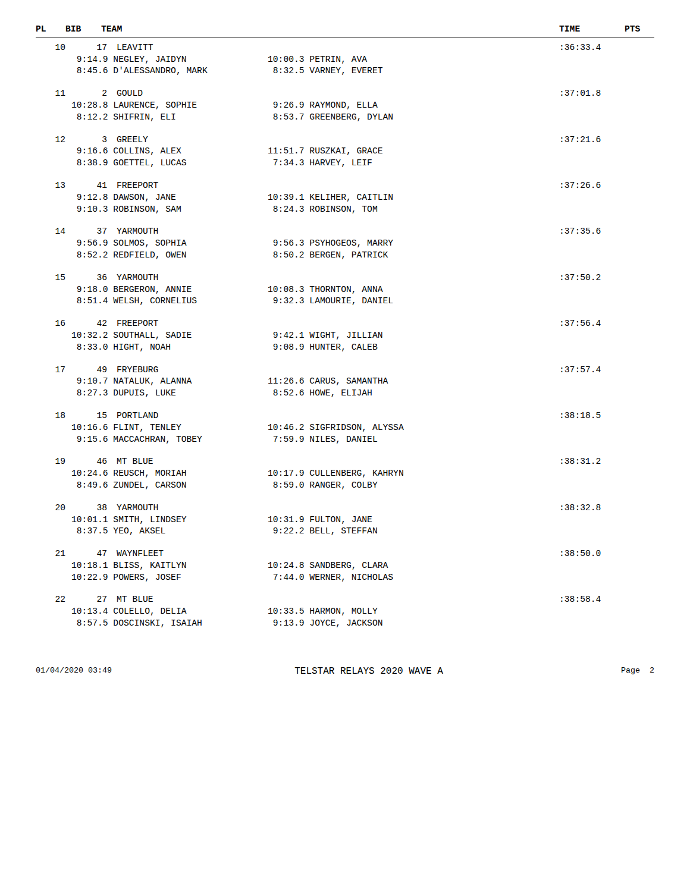PL
BIB
TEAM
TIME
PTS
10
17
LEAVITT
:36:33.4
9:14.9 NEGLEY, JAIDYN
10:00.3 PETRIN, AVA
8:45.6 D'ALESSANDRO, MARK
8:32.5 VARNEY, EVERET
11
2
GOULD
:37:01.8
10:28.8 LAURENCE, SOPHIE
9:26.9 RAYMOND, ELLA
8:12.2 SHIFRIN, ELI
8:53.7 GREENBERG, DYLAN
12
3
GREELY
:37:21.6
9:16.6 COLLINS, ALEX
11:51.7 RUSZKAI, GRACE
8:38.9 GOETTEL, LUCAS
7:34.3 HARVEY, LEIF
13
41
FREEPORT
:37:26.6
9:12.8 DAWSON, JANE
10:39.1 KELIHER, CAITLIN
9:10.3 ROBINSON, SAM
8:24.3 ROBINSON, TOM
14
37
YARMOUTH
:37:35.6
9:56.9 SOLMOS, SOPHIA
9:56.3 PSYHOGEOS, MARRY
8:52.2 REDFIELD, OWEN
8:50.2 BERGEN, PATRICK
15
36
YARMOUTH
:37:50.2
9:18.0 BERGERON, ANNIE
10:08.3 THORNTON, ANNA
8:51.4 WELSH, CORNELIUS
9:32.3 LAMOURIE, DANIEL
16
42
FREEPORT
:37:56.4
10:32.2 SOUTHALL, SADIE
9:42.1 WIGHT, JILLIAN
8:33.0 HIGHT, NOAH
9:08.9 HUNTER, CALEB
17
49
FRYEBURG
:37:57.4
9:10.7 NATALUK, ALANNA
11:26.6 CARUS, SAMANTHA
8:27.3 DUPUIS, LUKE
8:52.6 HOWE, ELIJAH
18
15
PORTLAND
:38:18.5
10:16.6 FLINT, TENLEY
10:46.2 SIGFRIDSON, ALYSSA
9:15.6 MACCACHRAN, TOBEY
7:59.9 NILES, DANIEL
19
46
MT BLUE
:38:31.2
10:24.6 REUSCH, MORIAH
10:17.9 CULLENBERG, KAHRYN
8:49.6 ZUNDEL, CARSON
8:59.0 RANGER, COLBY
20
38
YARMOUTH
:38:32.8
10:01.1 SMITH, LINDSEY
10:31.9 FULTON, JANE
8:37.5 YEO, AKSEL
9:22.2 BELL, STEFFAN
21
47
WAYNFLEET
:38:50.0
10:18.1 BLISS, KAITLYN
10:24.8 SANDBERG, CLARA
10:22.9 POWERS, JOSEF
7:44.0 WERNER, NICHOLAS
22
27
MT BLUE
:38:58.4
10:13.4 COLELLO, DELIA
10:33.5 HARMON, MOLLY
8:57.5 DOSCINSKI, ISAIAH
9:13.9 JOYCE, JACKSON
01/04/2020 03:49
TELSTAR RELAYS 2020 WAVE A
Page 2